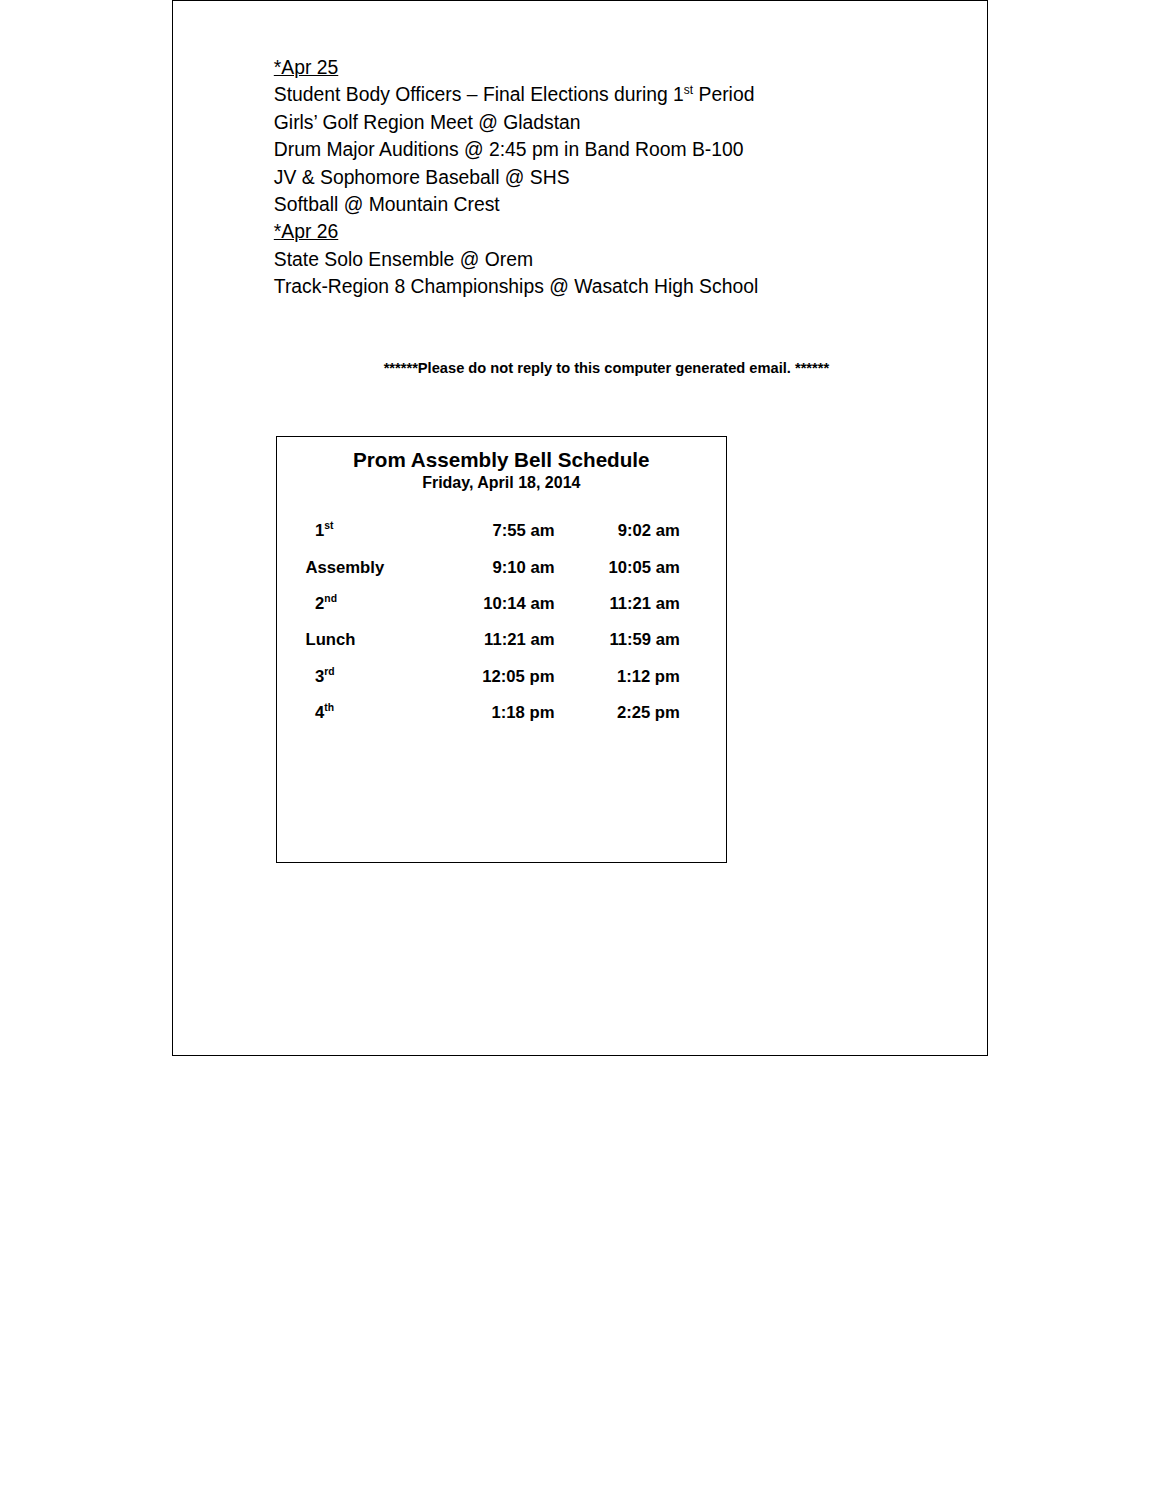*Apr 25
Student Body Officers – Final Elections during 1st Period
Girls’ Golf Region Meet @ Gladstan
Drum Major Auditions @ 2:45 pm in Band Room B-100
JV & Sophomore Baseball @ SHS
Softball @ Mountain Crest
*Apr 26
State Solo Ensemble @ Orem
Track-Region 8 Championships @ Wasatch High School
******Please do not reply to this computer generated email. ******
| Prom Assembly Bell Schedule Friday, April 18, 2014 / 1 st / 7:55 am / 9:02 am / / Assembly / 9:10 am / 10:05 am / / 2 nd / 10:14 am / 11:21 am / / Lunch / 11:21 am / 11:59 am / / 3 rd / 12:05 pm / 1:12 pm / / 4 th / 1:18 pm / 2:25 pm / |